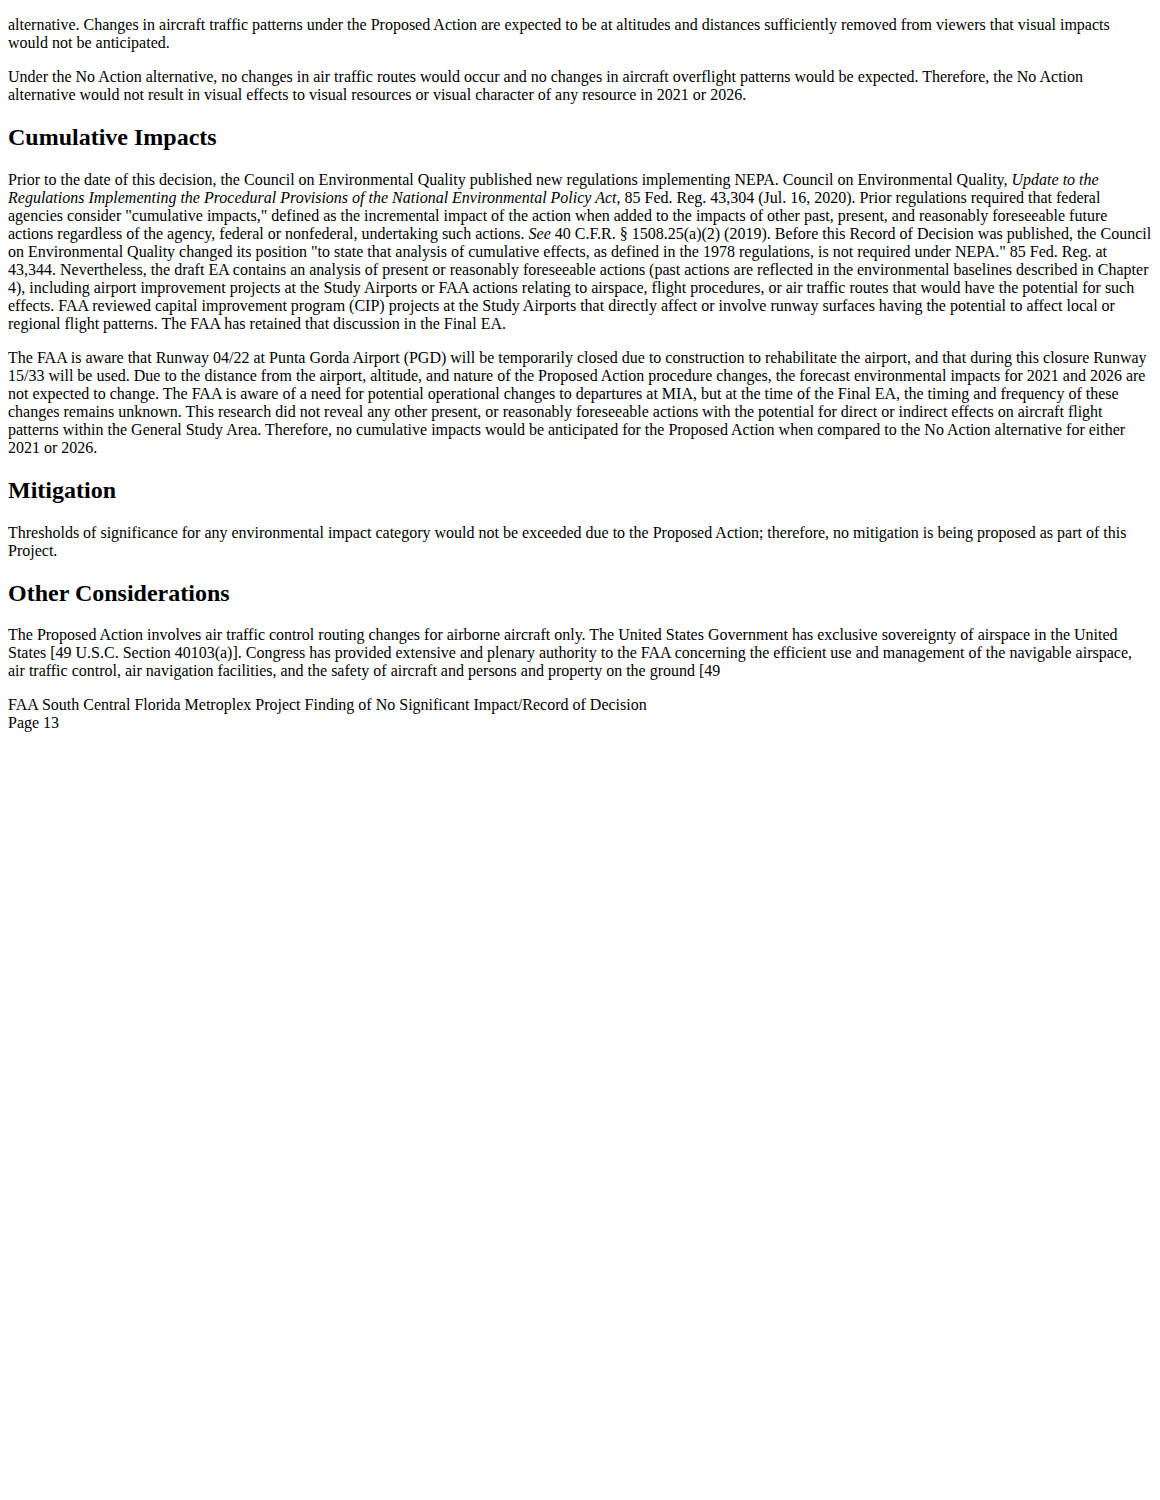alternative. Changes in aircraft traffic patterns under the Proposed Action are expected to be at altitudes and distances sufficiently removed from viewers that visual impacts would not be anticipated.
Under the No Action alternative, no changes in air traffic routes would occur and no changes in aircraft overflight patterns would be expected. Therefore, the No Action alternative would not result in visual effects to visual resources or visual character of any resource in 2021 or 2026.
Cumulative Impacts
Prior to the date of this decision, the Council on Environmental Quality published new regulations implementing NEPA. Council on Environmental Quality, Update to the Regulations Implementing the Procedural Provisions of the National Environmental Policy Act, 85 Fed. Reg. 43,304 (Jul. 16, 2020). Prior regulations required that federal agencies consider "cumulative impacts," defined as the incremental impact of the action when added to the impacts of other past, present, and reasonably foreseeable future actions regardless of the agency, federal or nonfederal, undertaking such actions. See 40 C.F.R. § 1508.25(a)(2) (2019). Before this Record of Decision was published, the Council on Environmental Quality changed its position "to state that analysis of cumulative effects, as defined in the 1978 regulations, is not required under NEPA." 85 Fed. Reg. at 43,344. Nevertheless, the draft EA contains an analysis of present or reasonably foreseeable actions (past actions are reflected in the environmental baselines described in Chapter 4), including airport improvement projects at the Study Airports or FAA actions relating to airspace, flight procedures, or air traffic routes that would have the potential for such effects. FAA reviewed capital improvement program (CIP) projects at the Study Airports that directly affect or involve runway surfaces having the potential to affect local or regional flight patterns. The FAA has retained that discussion in the Final EA.
The FAA is aware that Runway 04/22 at Punta Gorda Airport (PGD) will be temporarily closed due to construction to rehabilitate the airport, and that during this closure Runway 15/33 will be used. Due to the distance from the airport, altitude, and nature of the Proposed Action procedure changes, the forecast environmental impacts for 2021 and 2026 are not expected to change. The FAA is aware of a need for potential operational changes to departures at MIA, but at the time of the Final EA, the timing and frequency of these changes remains unknown. This research did not reveal any other present, or reasonably foreseeable actions with the potential for direct or indirect effects on aircraft flight patterns within the General Study Area. Therefore, no cumulative impacts would be anticipated for the Proposed Action when compared to the No Action alternative for either 2021 or 2026.
Mitigation
Thresholds of significance for any environmental impact category would not be exceeded due to the Proposed Action; therefore, no mitigation is being proposed as part of this Project.
Other Considerations
The Proposed Action involves air traffic control routing changes for airborne aircraft only. The United States Government has exclusive sovereignty of airspace in the United States [49 U.S.C. Section 40103(a)]. Congress has provided extensive and plenary authority to the FAA concerning the efficient use and management of the navigable airspace, air traffic control, air navigation facilities, and the safety of aircraft and persons and property on the ground [49
FAA South Central Florida Metroplex Project Finding of No Significant Impact/Record of Decision
Page 13